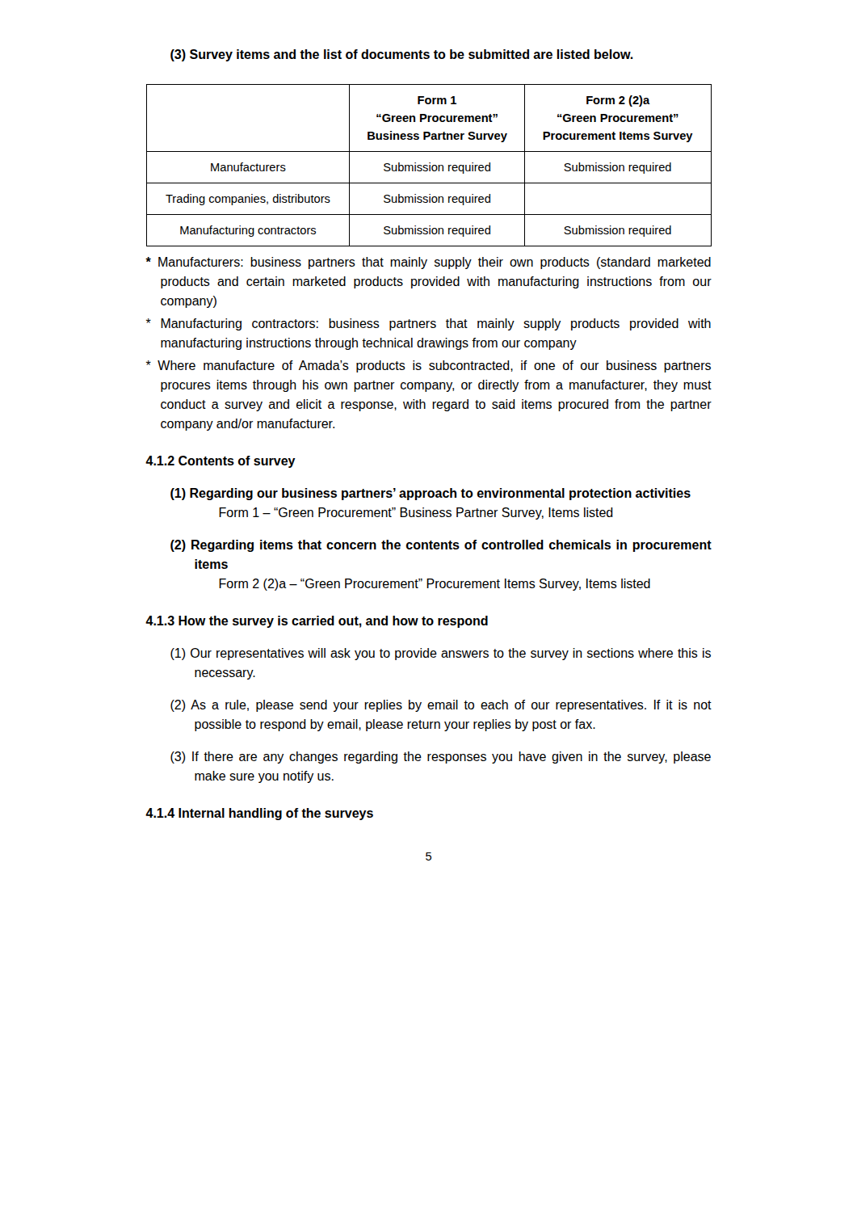(3) Survey items and the list of documents to be submitted are listed below.
| | Form 1 “Green Procurement” Business Partner Survey | Form 2 (2)a “Green Procurement” Procurement Items Survey |
| Manufacturers | Submission required | Submission required |
| Trading companies, distributors | Submission required | |
| Manufacturing contractors | Submission required | Submission required |
* Manufacturers: business partners that mainly supply their own products (standard marketed products and certain marketed products provided with manufacturing instructions from our company)
* Manufacturing contractors: business partners that mainly supply products provided with manufacturing instructions through technical drawings from our company
* Where manufacture of Amada’s products is subcontracted, if one of our business partners procures items through his own partner company, or directly from a manufacturer, they must conduct a survey and elicit a response, with regard to said items procured from the partner company and/or manufacturer.
4.1.2 Contents of survey
(1) Regarding our business partners’ approach to environmental protection activities
Form 1 – “Green Procurement” Business Partner Survey, Items listed
(2) Regarding items that concern the contents of controlled chemicals in procurement items
Form 2 (2)a – “Green Procurement” Procurement Items Survey, Items listed
4.1.3 How the survey is carried out, and how to respond
(1) Our representatives will ask you to provide answers to the survey in sections where this is necessary.
(2) As a rule, please send your replies by email to each of our representatives. If it is not possible to respond by email, please return your replies by post or fax.
(3) If there are any changes regarding the responses you have given in the survey, please make sure you notify us.
4.1.4 Internal handling of the surveys
5